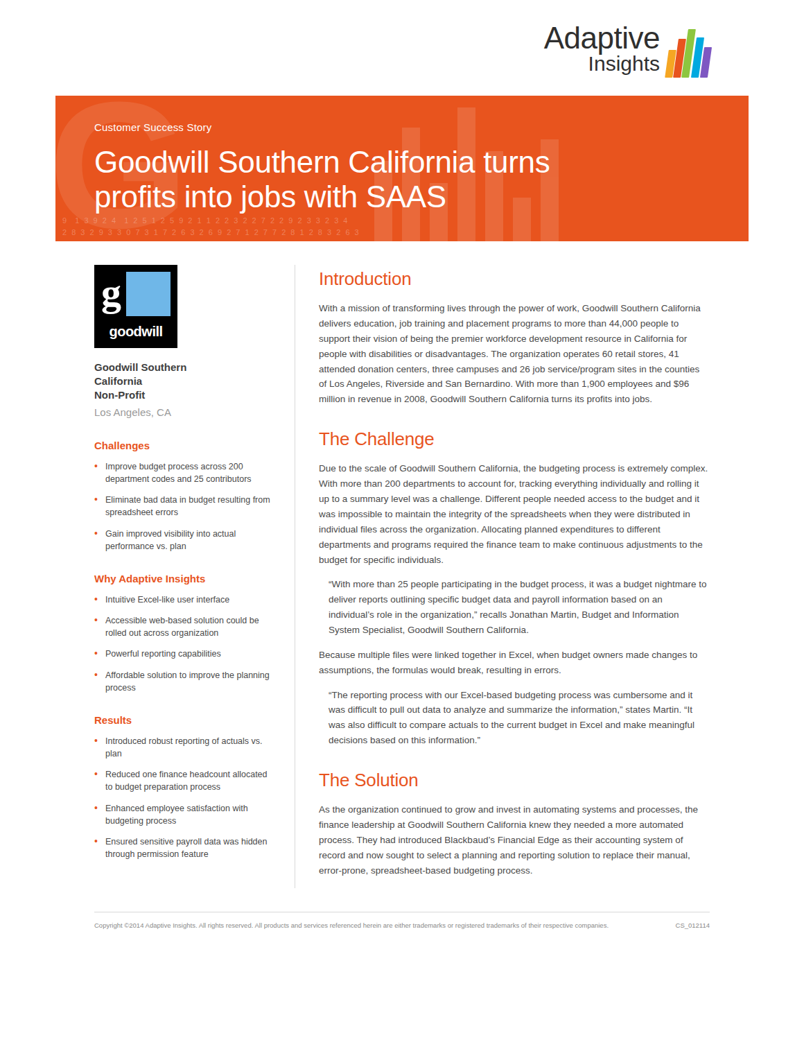Adaptive Insights
G
Customer Success Story
Goodwill Southern California turns
profits into jobs with SAAS
9 1 3 9 2 4 1 2 5 1 2 5 9 2 1 1 2 2 3 2 2 7 2 2 9 2 3 3 2 3 4 2 8 3 2 9 3 3 0 7 3 1 7 2 6 3 2 6 9 2 7 1 2 7 7 2 8 1 2 8 3 2 6 3
g
goodwill
Goodwill Southern
California
Non-Profit Los Angeles, CA
Challenges
Improve budget process across 200 department codes and 25 contributors
Eliminate bad data in budget resulting from spreadsheet errors
Gain improved visibility into actual performance vs. plan
Why Adaptive Insights
Intuitive Excel-like user interface
Accessible web-based solution could be rolled out across organization
Powerful reporting capabilities
Affordable solution to improve the planning process
Results
Introduced robust reporting of actuals vs. plan
Reduced one finance headcount allocated to budget preparation process
Enhanced employee satisfaction with budgeting process
Ensured sensitive payroll data was hidden through permission feature
Introduction
With a mission of transforming lives through the power of work, Goodwill Southern California delivers education, job training and placement programs to more than 44,000 people to support their vision of being the premier workforce development resource in California for people with disabilities or disadvantages. The organization operates 60 retail stores, 41 attended donation centers, three campuses and 26 job service/program sites in the counties of Los Angeles, Riverside and San Bernardino. With more than 1,900 employees and $96 million in revenue in 2008, Goodwill Southern California turns its profits into jobs.
The Challenge
Due to the scale of Goodwill Southern California, the budgeting process is extremely complex. With more than 200 departments to account for, tracking everything individually and rolling it up to a summary level was a challenge. Different people needed access to the budget and it was impossible to maintain the integrity of the spreadsheets when they were distributed in individual files across the organization. Allocating planned expenditures to different departments and programs required the finance team to make continuous adjustments to the budget for specific individuals.
“With more than 25 people participating in the budget process, it was a budget nightmare to deliver reports outlining specific budget data and payroll information based on an individual’s role in the organization,” recalls Jonathan Martin, Budget and Information System Specialist, Goodwill Southern California.
Because multiple files were linked together in Excel, when budget owners made changes to assumptions, the formulas would break, resulting in errors.
“The reporting process with our Excel-based budgeting process was cumbersome and it was difficult to pull out data to analyze and summarize the information,” states Martin. “It was also difficult to compare actuals to the current budget in Excel and make meaningful decisions based on this information.”
The Solution
As the organization continued to grow and invest in automating systems and processes, the finance leadership at Goodwill Southern California knew they needed a more automated process. They had introduced Blackbaud’s Financial Edge as their accounting system of record and now sought to select a planning and reporting solution to replace their manual, error-prone, spreadsheet-based budgeting process.
Copyright ©2014 Adaptive Insights. All rights reserved. All products and services referenced herein are either trademarks or registered trademarks of their respective companies.
CS_012114